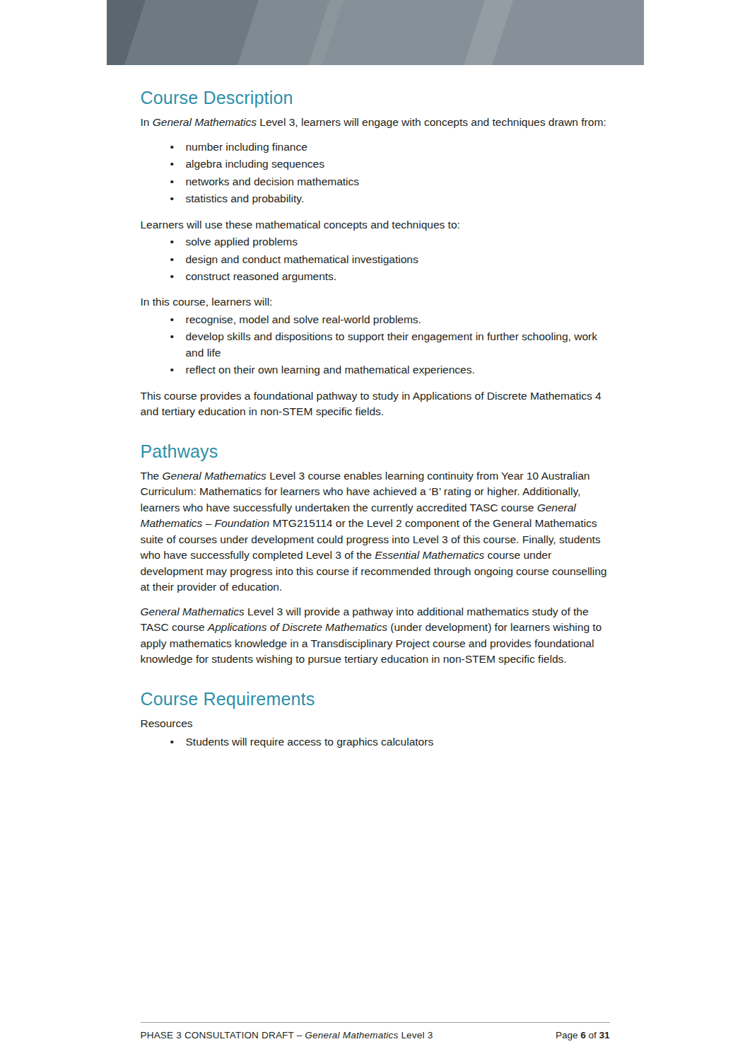Course Description
In General Mathematics Level 3, learners will engage with concepts and techniques drawn from:
number including finance
algebra including sequences
networks and decision mathematics
statistics and probability.
Learners will use these mathematical concepts and techniques to:
solve applied problems
design and conduct mathematical investigations
construct reasoned arguments.
In this course, learners will:
recognise, model and solve real-world problems.
develop skills and dispositions to support their engagement in further schooling, work and life
reflect on their own learning and mathematical experiences.
This course provides a foundational pathway to study in Applications of Discrete Mathematics 4 and tertiary education in non-STEM specific fields.
Pathways
The General Mathematics Level 3 course enables learning continuity from Year 10 Australian Curriculum: Mathematics for learners who have achieved a ‘B’ rating or higher. Additionally, learners who have successfully undertaken the currently accredited TASC course General Mathematics – Foundation MTG215114 or the Level 2 component of the General Mathematics suite of courses under development could progress into Level 3 of this course. Finally, students who have successfully completed Level 3 of the Essential Mathematics course under development may progress into this course if recommended through ongoing course counselling at their provider of education.
General Mathematics Level 3 will provide a pathway into additional mathematics study of the TASC course Applications of Discrete Mathematics (under development) for learners wishing to apply mathematics knowledge in a Transdisciplinary Project course and provides foundational knowledge for students wishing to pursue tertiary education in non-STEM specific fields.
Course Requirements
Resources
Students will require access to graphics calculators
PHASE 3 CONSULTATION DRAFT – General Mathematics Level 3
Page 6 of 31